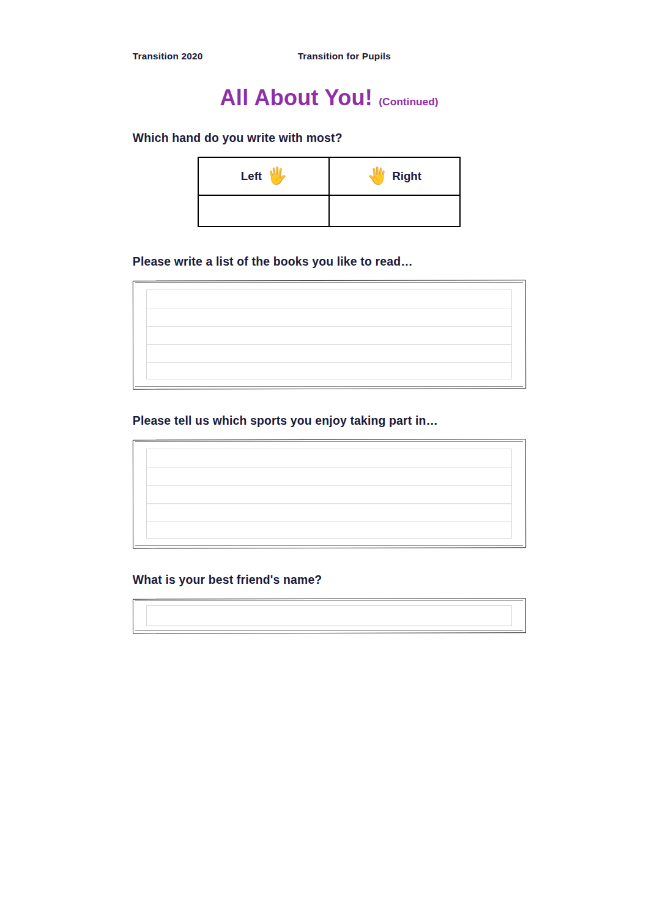Transition 2020
Transition for Pupils
All About You! (Continued)
Which hand do you write with most?
| Left 🖐 | 🖐 Right |
Please write a list of the books you like to read…
Please tell us which sports you enjoy taking part in…
What is your best friend's name?